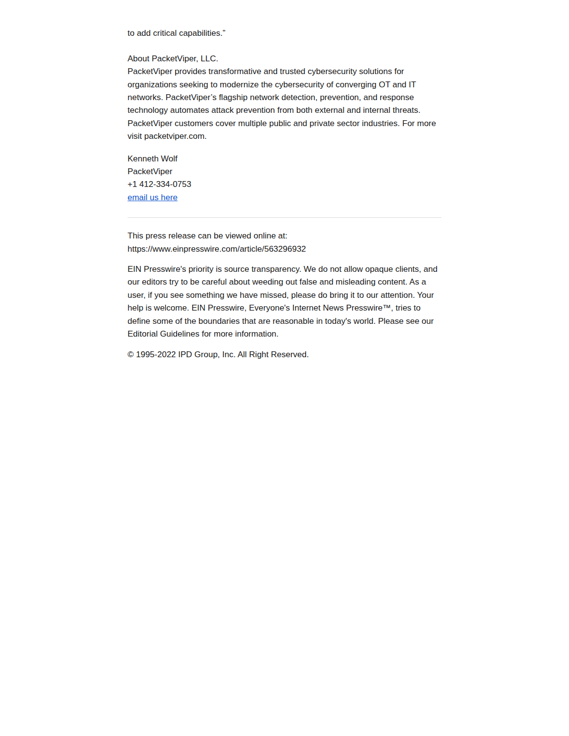to add critical capabilities.”
About PacketViper, LLC.
PacketViper provides transformative and trusted cybersecurity solutions for organizations seeking to modernize the cybersecurity of converging OT and IT networks. PacketViper’s flagship network detection, prevention, and response technology automates attack prevention from both external and internal threats. PacketViper customers cover multiple public and private sector industries. For more visit packetviper.com.
Kenneth Wolf
PacketViper
+1 412-334-0753
email us here
This press release can be viewed online at: https://www.einpresswire.com/article/563296932
EIN Presswire's priority is source transparency. We do not allow opaque clients, and our editors try to be careful about weeding out false and misleading content. As a user, if you see something we have missed, please do bring it to our attention. Your help is welcome. EIN Presswire, Everyone's Internet News Presswire™, tries to define some of the boundaries that are reasonable in today's world. Please see our Editorial Guidelines for more information.
© 1995-2022 IPD Group, Inc. All Right Reserved.